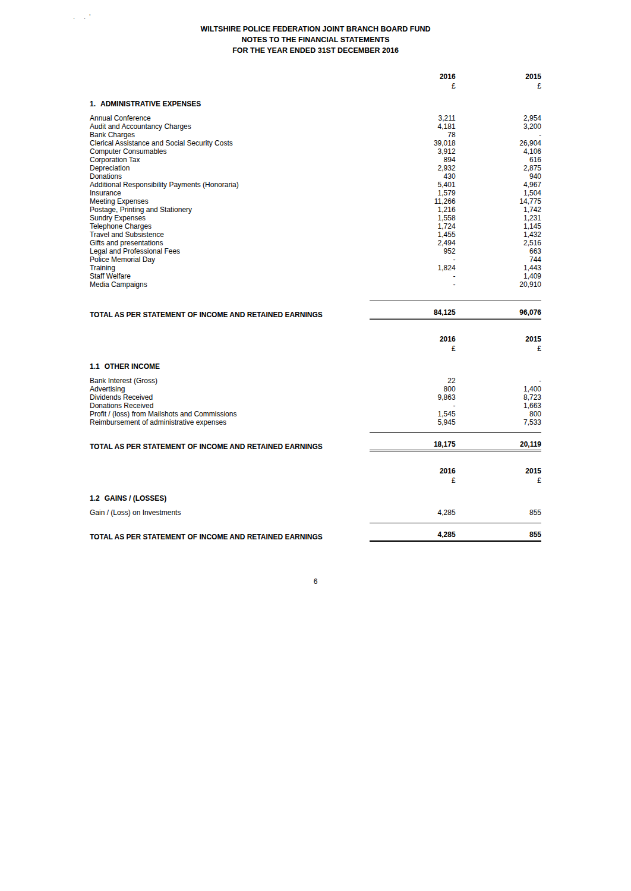. .'
Wiltshire Police Federation Joint Branch Board Fund
Notes to the Financial Statements
For the Year Ended 31st December 2016
| | 2016 | 2015 |
| | £ | £ |
| 1. ADMINISTRATIVE EXPENSES | | |
| Annual Conference | 3,211 | 2,954 |
| Audit and Accountancy Charges | 4,181 | 3,200 |
| Bank Charges | 78 | - |
| Clerical Assistance and Social Security Costs | 39,018 | 26,904 |
| Computer Consumables | 3,912 | 4,106 |
| Corporation Tax | 894 | 616 |
| Depreciation | 2,932 | 2,875 |
| Donations | 430 | 940 |
| Additional Responsibility Payments (Honoraria) | 5,401 | 4,967 |
| Insurance | 1,579 | 1,504 |
| Meeting Expenses | 11,266 | 14,775 |
| Postage, Printing and Stationery | 1,216 | 1,742 |
| Sundry Expenses | 1,558 | 1,231 |
| Telephone Charges | 1,724 | 1,145 |
| Travel and Subsistence | 1,455 | 1,432 |
| Gifts and presentations | 2,494 | 2,516 |
| Legal and Professional Fees | 952 | 663 |
| Police Memorial Day | - | 744 |
| Training | 1,824 | 1,443 |
| Staff Welfare | - | 1,409 |
| Media Campaigns | - | 20,910 |
| TOTAL AS PER STATEMENT OF INCOME AND RETAINED EARNINGS | 84,125 | 96,076 |
| | 2016 | 2015 |
| | £ | £ |
| 1.1 OTHER INCOME | | |
| Bank Interest (Gross) | 22 | - |
| Advertising | 800 | 1,400 |
| Dividends Received | 9,863 | 8,723 |
| Donations Received | - | 1,663 |
| Profit / (loss) from Mailshots and Commissions | 1,545 | 800 |
| Reimbursement of administrative expenses | 5,945 | 7,533 |
| TOTAL AS PER STATEMENT OF INCOME AND RETAINED EARNINGS | 18,175 | 20,119 |
| | 2016 | 2015 |
| | £ | £ |
| 1.2 GAINS / (LOSSES) | | |
| Gain / (Loss) on Investments | 4,285 | 855 |
| TOTAL AS PER STATEMENT OF INCOME AND RETAINED EARNINGS | 4,285 | 855 |
6